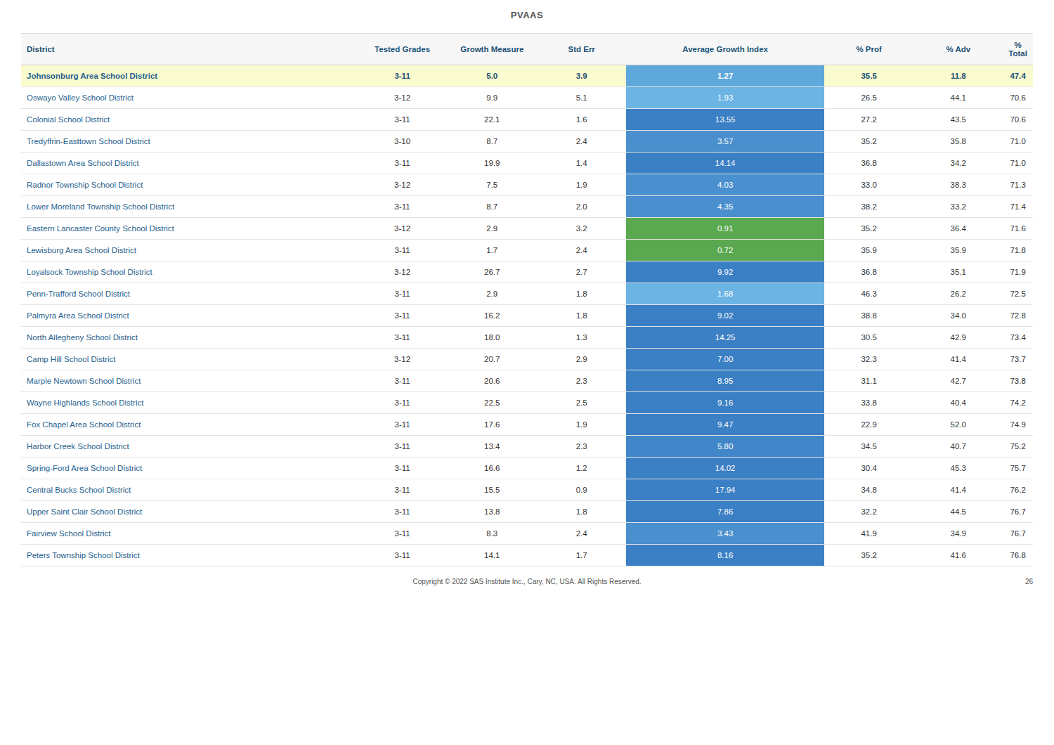PVAAS
| District | Tested Grades | Growth Measure | Std Err | Average Growth Index | % Prof | % Adv | % Total |
| --- | --- | --- | --- | --- | --- | --- | --- |
| Johnsonburg Area School District | 3-11 | 5.0 | 3.9 | 1.27 | 35.5 | 11.8 | 47.4 |
| Oswayo Valley School District | 3-12 | 9.9 | 5.1 | 1.93 | 26.5 | 44.1 | 70.6 |
| Colonial School District | 3-11 | 22.1 | 1.6 | 13.55 | 27.2 | 43.5 | 70.6 |
| Tredyffrin-Easttown School District | 3-10 | 8.7 | 2.4 | 3.57 | 35.2 | 35.8 | 71.0 |
| Dallastown Area School District | 3-11 | 19.9 | 1.4 | 14.14 | 36.8 | 34.2 | 71.0 |
| Radnor Township School District | 3-12 | 7.5 | 1.9 | 4.03 | 33.0 | 38.3 | 71.3 |
| Lower Moreland Township School District | 3-11 | 8.7 | 2.0 | 4.35 | 38.2 | 33.2 | 71.4 |
| Eastern Lancaster County School District | 3-12 | 2.9 | 3.2 | 0.91 | 35.2 | 36.4 | 71.6 |
| Lewisburg Area School District | 3-11 | 1.7 | 2.4 | 0.72 | 35.9 | 35.9 | 71.8 |
| Loyalsock Township School District | 3-12 | 26.7 | 2.7 | 9.92 | 36.8 | 35.1 | 71.9 |
| Penn-Trafford School District | 3-11 | 2.9 | 1.8 | 1.68 | 46.3 | 26.2 | 72.5 |
| Palmyra Area School District | 3-11 | 16.2 | 1.8 | 9.02 | 38.8 | 34.0 | 72.8 |
| North Allegheny School District | 3-11 | 18.0 | 1.3 | 14.25 | 30.5 | 42.9 | 73.4 |
| Camp Hill School District | 3-12 | 20.7 | 2.9 | 7.00 | 32.3 | 41.4 | 73.7 |
| Marple Newtown School District | 3-11 | 20.6 | 2.3 | 8.95 | 31.1 | 42.7 | 73.8 |
| Wayne Highlands School District | 3-11 | 22.5 | 2.5 | 9.16 | 33.8 | 40.4 | 74.2 |
| Fox Chapel Area School District | 3-11 | 17.6 | 1.9 | 9.47 | 22.9 | 52.0 | 74.9 |
| Harbor Creek School District | 3-11 | 13.4 | 2.3 | 5.80 | 34.5 | 40.7 | 75.2 |
| Spring-Ford Area School District | 3-11 | 16.6 | 1.2 | 14.02 | 30.4 | 45.3 | 75.7 |
| Central Bucks School District | 3-11 | 15.5 | 0.9 | 17.94 | 34.8 | 41.4 | 76.2 |
| Upper Saint Clair School District | 3-11 | 13.8 | 1.8 | 7.86 | 32.2 | 44.5 | 76.7 |
| Fairview School District | 3-11 | 8.3 | 2.4 | 3.43 | 41.9 | 34.9 | 76.7 |
| Peters Township School District | 3-11 | 14.1 | 1.7 | 8.16 | 35.2 | 41.6 | 76.8 |
Copyright © 2022 SAS Institute Inc., Cary, NC, USA. All Rights Reserved. 26